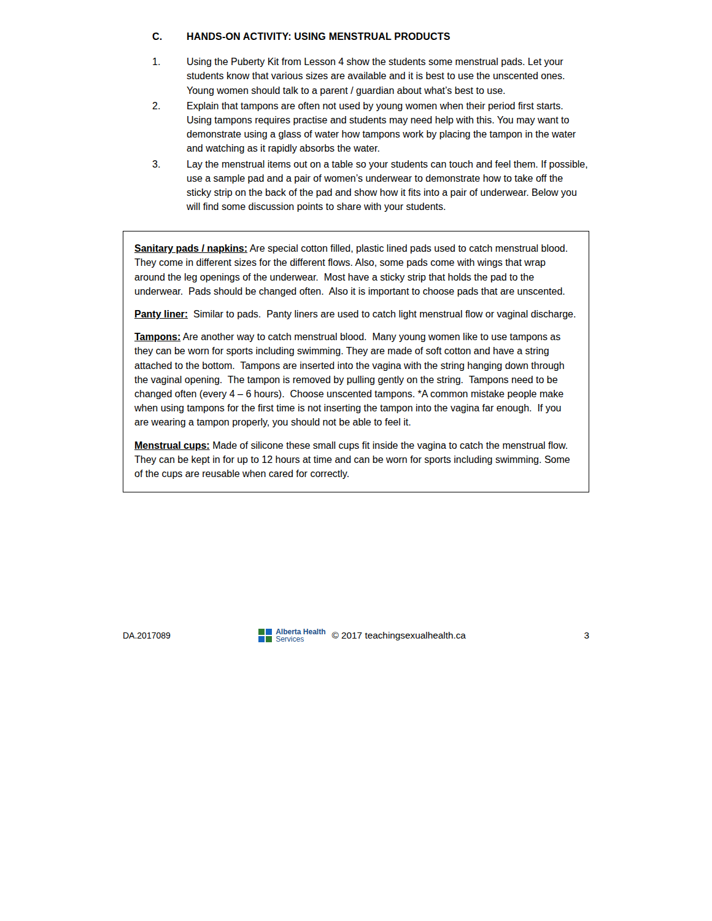C. HANDS-ON ACTIVITY: USING MENSTRUAL PRODUCTS
Using the Puberty Kit from Lesson 4 show the students some menstrual pads. Let your students know that various sizes are available and it is best to use the unscented ones. Young women should talk to a parent / guardian about what’s best to use.
Explain that tampons are often not used by young women when their period first starts. Using tampons requires practise and students may need help with this. You may want to demonstrate using a glass of water how tampons work by placing the tampon in the water and watching as it rapidly absorbs the water.
Lay the menstrual items out on a table so your students can touch and feel them. If possible, use a sample pad and a pair of women’s underwear to demonstrate how to take off the sticky strip on the back of the pad and show how it fits into a pair of underwear. Below you will find some discussion points to share with your students.
Sanitary pads / napkins: Are special cotton filled, plastic lined pads used to catch menstrual blood. They come in different sizes for the different flows. Also, some pads come with wings that wrap around the leg openings of the underwear. Most have a sticky strip that holds the pad to the underwear. Pads should be changed often. Also it is important to choose pads that are unscented.
Panty liner: Similar to pads. Panty liners are used to catch light menstrual flow or vaginal discharge.
Tampons: Are another way to catch menstrual blood. Many young women like to use tampons as they can be worn for sports including swimming. They are made of soft cotton and have a string attached to the bottom. Tampons are inserted into the vagina with the string hanging down through the vaginal opening. The tampon is removed by pulling gently on the string. Tampons need to be changed often (every 4 – 6 hours). Choose unscented tampons. *A common mistake people make when using tampons for the first time is not inserting the tampon into the vagina far enough. If you are wearing a tampon properly, you should not be able to feel it.
Menstrual cups: Made of silicone these small cups fit inside the vagina to catch the menstrual flow. They can be kept in for up to 12 hours at time and can be worn for sports including swimming. Some of the cups are reusable when cared for correctly.
DA.2017089
Alberta Health
Services
© 2017 teachingsexualhealth.ca
3